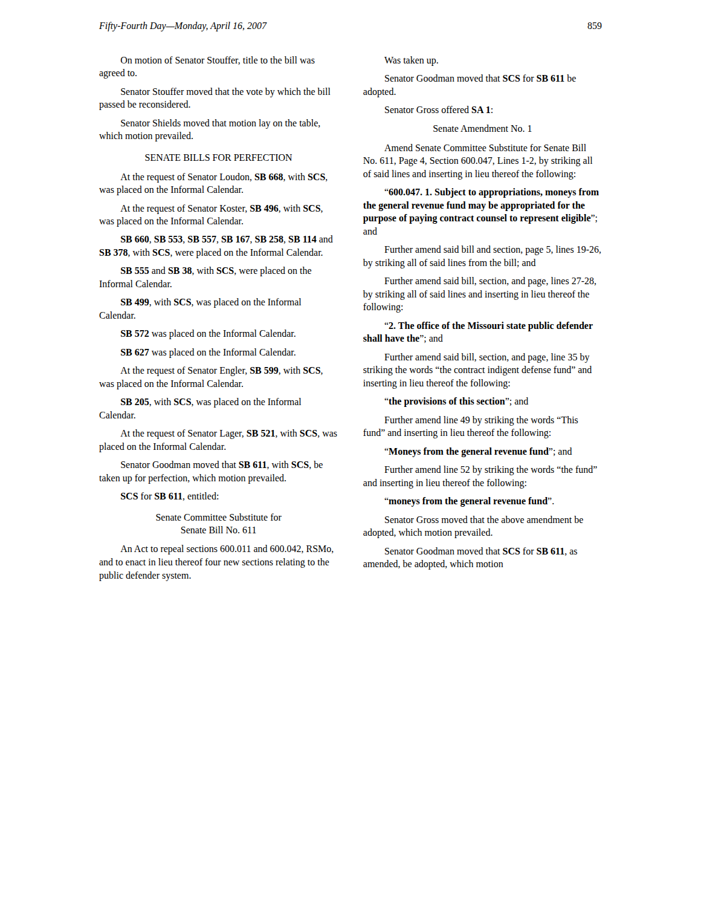Fifty-Fourth Day—Monday, April 16, 2007 859
On motion of Senator Stouffer, title to the bill was agreed to.
Senator Stouffer moved that the vote by which the bill passed be reconsidered.
Senator Shields moved that motion lay on the table, which motion prevailed.
Senate Bills for Perfection
At the request of Senator Loudon, SB 668, with SCS, was placed on the Informal Calendar.
At the request of Senator Koster, SB 496, with SCS, was placed on the Informal Calendar.
SB 660, SB 553, SB 557, SB 167, SB 258, SB 114 and SB 378, with SCS, were placed on the Informal Calendar.
SB 555 and SB 38, with SCS, were placed on the Informal Calendar.
SB 499, with SCS, was placed on the Informal Calendar.
SB 572 was placed on the Informal Calendar.
SB 627 was placed on the Informal Calendar.
At the request of Senator Engler, SB 599, with SCS, was placed on the Informal Calendar.
SB 205, with SCS, was placed on the Informal Calendar.
At the request of Senator Lager, SB 521, with SCS, was placed on the Informal Calendar.
Senator Goodman moved that SB 611, with SCS, be taken up for perfection, which motion prevailed.
SCS for SB 611, entitled:
Senate Committee Substitute for
Senate Bill No. 611
An Act to repeal sections 600.011 and 600.042, RSMo, and to enact in lieu thereof four new sections relating to the public defender system.
Was taken up.
Senator Goodman moved that SCS for SB 611 be adopted.
Senator Gross offered SA 1:
Senate Amendment No. 1
Amend Senate Committee Substitute for Senate Bill No. 611, Page 4, Section 600.047, Lines 1-2, by striking all of said lines and inserting in lieu thereof the following:
“600.047. 1. Subject to appropriations, moneys from the general revenue fund may be appropriated for the purpose of paying contract counsel to represent eligible”; and
Further amend said bill and section, page 5, lines 19-26, by striking all of said lines from the bill; and
Further amend said bill, section, and page, lines 27-28, by striking all of said lines and inserting in lieu thereof the following:
“2. The office of the Missouri state public defender shall have the”; and
Further amend said bill, section, and page, line 35 by striking the words “the contract indigent defense fund” and inserting in lieu thereof the following:
“the provisions of this section”; and
Further amend line 49 by striking the words “This fund” and inserting in lieu thereof the following:
“Moneys from the general revenue fund”; and
Further amend line 52 by striking the words “the fund” and inserting in lieu thereof the following:
“moneys from the general revenue fund”.
Senator Gross moved that the above amendment be adopted, which motion prevailed.
Senator Goodman moved that SCS for SB 611, as amended, be adopted, which motion